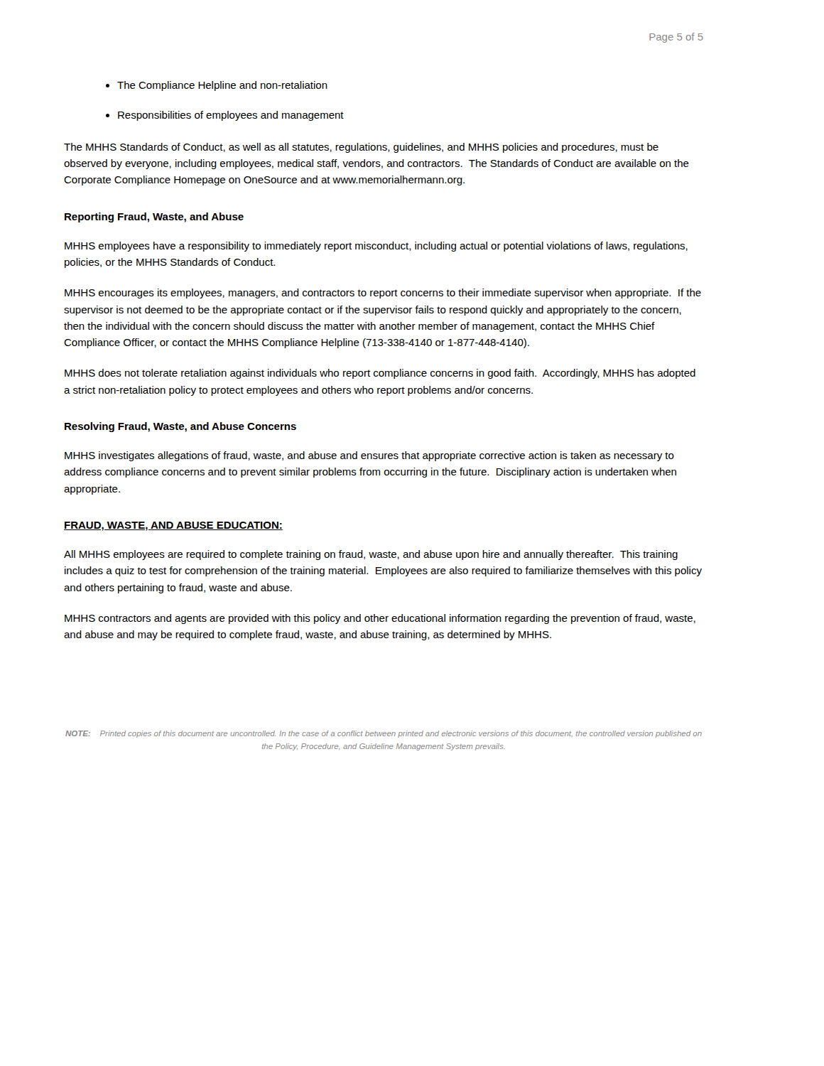Page 5 of 5
The Compliance Helpline and non-retaliation
Responsibilities of employees and management
The MHHS Standards of Conduct, as well as all statutes, regulations, guidelines, and MHHS policies and procedures, must be observed by everyone, including employees, medical staff, vendors, and contractors. The Standards of Conduct are available on the Corporate Compliance Homepage on OneSource and at www.memorialhermann.org.
Reporting Fraud, Waste, and Abuse
MHHS employees have a responsibility to immediately report misconduct, including actual or potential violations of laws, regulations, policies, or the MHHS Standards of Conduct.
MHHS encourages its employees, managers, and contractors to report concerns to their immediate supervisor when appropriate. If the supervisor is not deemed to be the appropriate contact or if the supervisor fails to respond quickly and appropriately to the concern, then the individual with the concern should discuss the matter with another member of management, contact the MHHS Chief Compliance Officer, or contact the MHHS Compliance Helpline (713-338-4140 or 1-877-448-4140).
MHHS does not tolerate retaliation against individuals who report compliance concerns in good faith. Accordingly, MHHS has adopted a strict non-retaliation policy to protect employees and others who report problems and/or concerns.
Resolving Fraud, Waste, and Abuse Concerns
MHHS investigates allegations of fraud, waste, and abuse and ensures that appropriate corrective action is taken as necessary to address compliance concerns and to prevent similar problems from occurring in the future. Disciplinary action is undertaken when appropriate.
FRAUD, WASTE, AND ABUSE EDUCATION:
All MHHS employees are required to complete training on fraud, waste, and abuse upon hire and annually thereafter. This training includes a quiz to test for comprehension of the training material. Employees are also required to familiarize themselves with this policy and others pertaining to fraud, waste and abuse.
MHHS contractors and agents are provided with this policy and other educational information regarding the prevention of fraud, waste, and abuse and may be required to complete fraud, waste, and abuse training, as determined by MHHS.
NOTE: Printed copies of this document are uncontrolled. In the case of a conflict between printed and electronic versions of this document, the controlled version published on the Policy, Procedure, and Guideline Management System prevails.